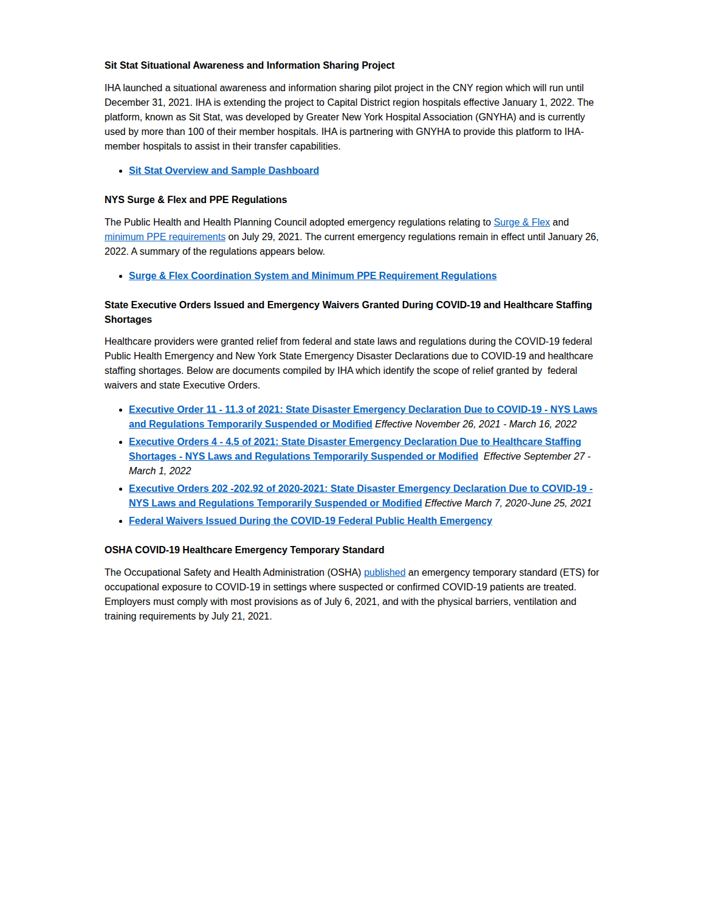Sit Stat Situational Awareness and Information Sharing Project
IHA launched a situational awareness and information sharing pilot project in the CNY region which will run until December 31, 2021. IHA is extending the project to Capital District region hospitals effective January 1, 2022. The platform, known as Sit Stat, was developed by Greater New York Hospital Association (GNYHA) and is currently used by more than 100 of their member hospitals. IHA is partnering with GNYHA to provide this platform to IHA-member hospitals to assist in their transfer capabilities.
Sit Stat Overview and Sample Dashboard
NYS Surge & Flex and PPE Regulations
The Public Health and Health Planning Council adopted emergency regulations relating to Surge & Flex and minimum PPE requirements on July 29, 2021. The current emergency regulations remain in effect until January 26, 2022. A summary of the regulations appears below.
Surge & Flex Coordination System and Minimum PPE Requirement Regulations
State Executive Orders Issued and Emergency Waivers Granted During COVID-19 and Healthcare Staffing Shortages
Healthcare providers were granted relief from federal and state laws and regulations during the COVID-19 federal Public Health Emergency and New York State Emergency Disaster Declarations due to COVID-19 and healthcare staffing shortages. Below are documents compiled by IHA which identify the scope of relief granted by federal waivers and state Executive Orders.
Executive Order 11 - 11.3 of 2021: State Disaster Emergency Declaration Due to COVID-19 - NYS Laws and Regulations Temporarily Suspended or Modified Effective November 26, 2021 - March 16, 2022
Executive Orders 4 - 4.5 of 2021: State Disaster Emergency Declaration Due to Healthcare Staffing Shortages - NYS Laws and Regulations Temporarily Suspended or Modified Effective September 27 - March 1, 2022
Executive Orders 202 -202.92 of 2020-2021: State Disaster Emergency Declaration Due to COVID-19 - NYS Laws and Regulations Temporarily Suspended or Modified Effective March 7, 2020-June 25, 2021
Federal Waivers Issued During the COVID-19 Federal Public Health Emergency
OSHA COVID-19 Healthcare Emergency Temporary Standard
The Occupational Safety and Health Administration (OSHA) published an emergency temporary standard (ETS) for occupational exposure to COVID-19 in settings where suspected or confirmed COVID-19 patients are treated. Employers must comply with most provisions as of July 6, 2021, and with the physical barriers, ventilation and training requirements by July 21, 2021.